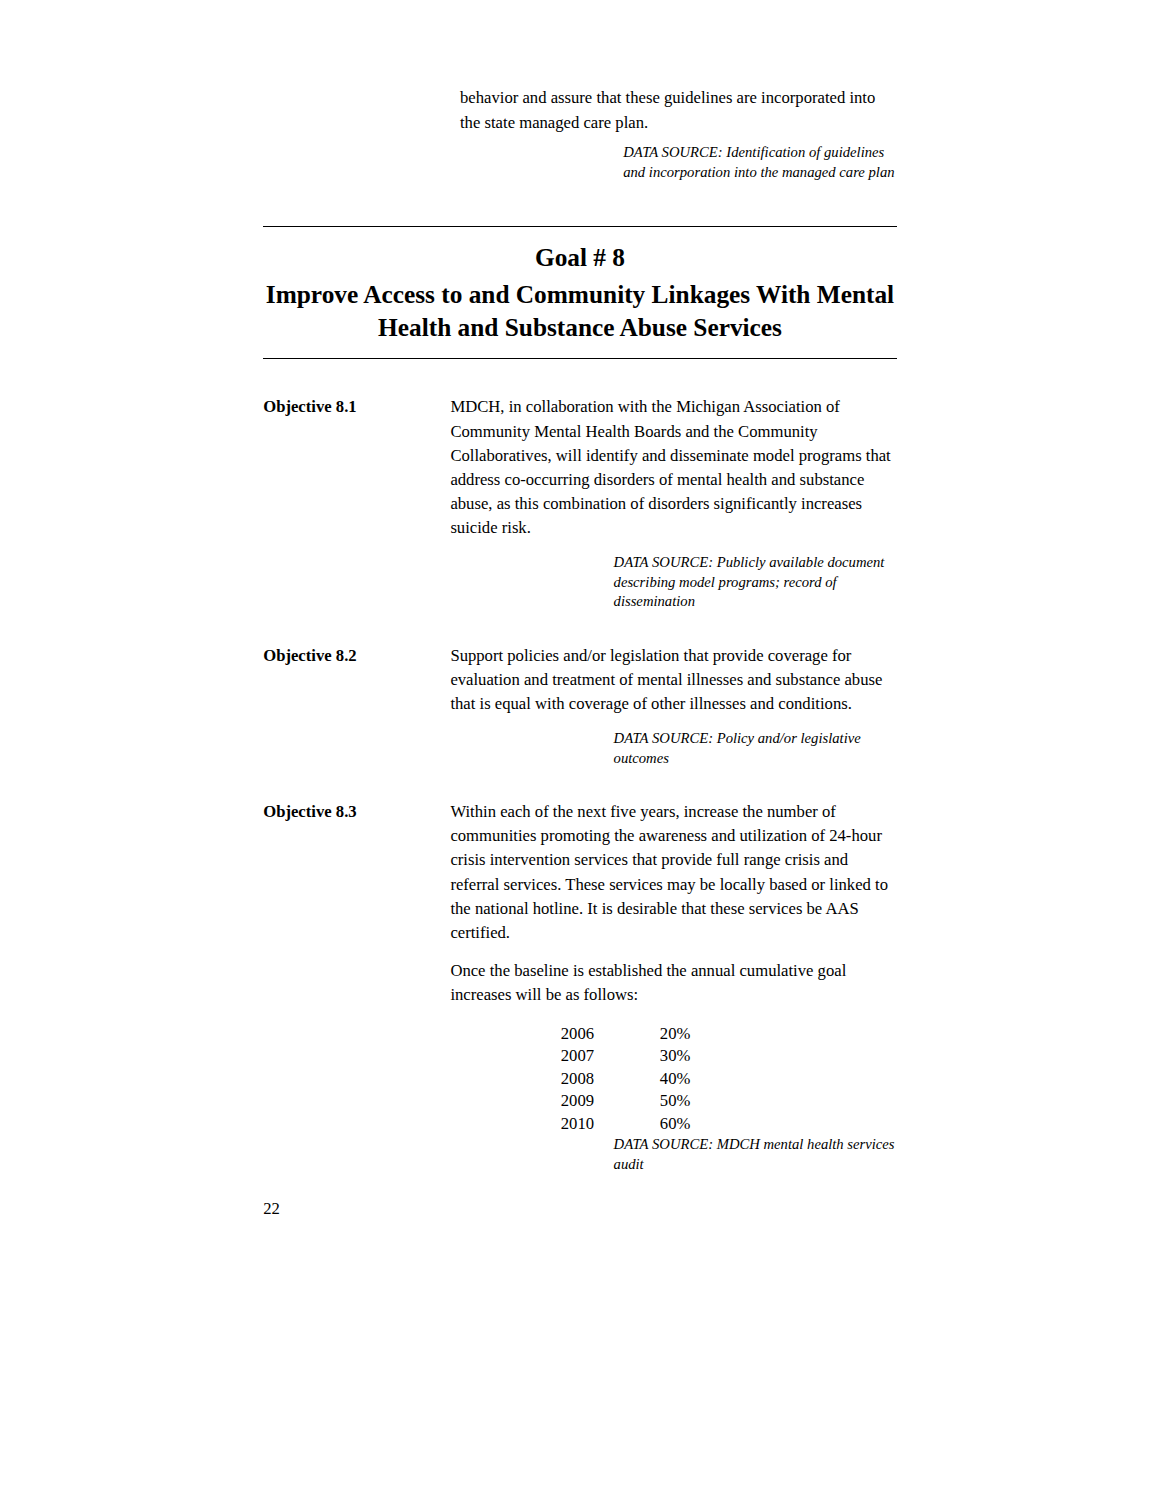behavior and assure that these guidelines are incorporated into the state managed care plan.
DATA SOURCE: Identification of guidelines and incorporation into the managed care plan
Goal # 8
Improve Access to and Community Linkages With Mental Health and Substance Abuse Services
Objective 8.1
MDCH, in collaboration with the Michigan Association of Community Mental Health Boards and the Community Collaboratives, will identify and disseminate model programs that address co-occurring disorders of mental health and substance abuse, as this combination of disorders significantly increases suicide risk.
DATA SOURCE: Publicly available document describing model programs; record of dissemination
Objective 8.2
Support policies and/or legislation that provide coverage for evaluation and treatment of mental illnesses and substance abuse that is equal with coverage of other illnesses and conditions.
DATA SOURCE: Policy and/or legislative outcomes
Objective 8.3
Within each of the next five years, increase the number of communities promoting the awareness and utilization of 24-hour crisis intervention services that provide full range crisis and referral services. These services may be locally based or linked to the national hotline. It is desirable that these services be AAS certified.
Once the baseline is established the annual cumulative goal increases will be as follows:
200620%
200730%
200840%
200950%
201060%
DATA SOURCE: MDCH mental health services audit
22